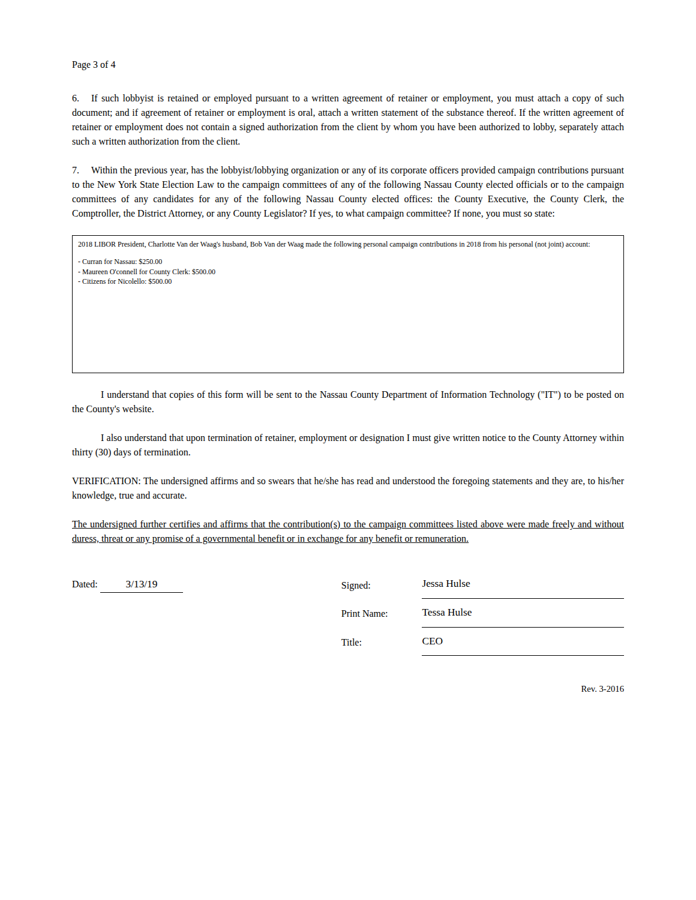Page 3 of 4
6. If such lobbyist is retained or employed pursuant to a written agreement of retainer or employment, you must attach a copy of such document; and if agreement of retainer or employment is oral, attach a written statement of the substance thereof. If the written agreement of retainer or employment does not contain a signed authorization from the client by whom you have been authorized to lobby, separately attach such a written authorization from the client.
7. Within the previous year, has the lobbyist/lobbying organization or any of its corporate officers provided campaign contributions pursuant to the New York State Election Law to the campaign committees of any of the following Nassau County elected officials or to the campaign committees of any candidates for any of the following Nassau County elected offices: the County Executive, the County Clerk, the Comptroller, the District Attorney, or any County Legislator? If yes, to what campaign committee? If none, you must so state:
2018 LIBOR President, Charlotte Van der Waag's husband, Bob Van der Waag made the following personal campaign contributions in 2018 from his personal (not joint) account:
Curran for Nassau: $250.00
Maureen O'connell for County Clerk: $500.00
Citizens for Nicolello: $500.00
I understand that copies of this form will be sent to the Nassau County Department of Information Technology ("IT") to be posted on the County's website.
I also understand that upon termination of retainer, employment or designation I must give written notice to the County Attorney within thirty (30) days of termination.
VERIFICATION: The undersigned affirms and so swears that he/she has read and understood the foregoing statements and they are, to his/her knowledge, true and accurate.
The undersigned further certifies and affirms that the contribution(s) to the campaign committees listed above were made freely and without duress, threat or any promise of a governmental benefit or in exchange for any benefit or remuneration.
| Dated: 3/13/19 | Signed: | Jessa Hulse |
| | Print Name: | Tessa Hulse |
| | Title: | CEO |
Rev. 3-2016